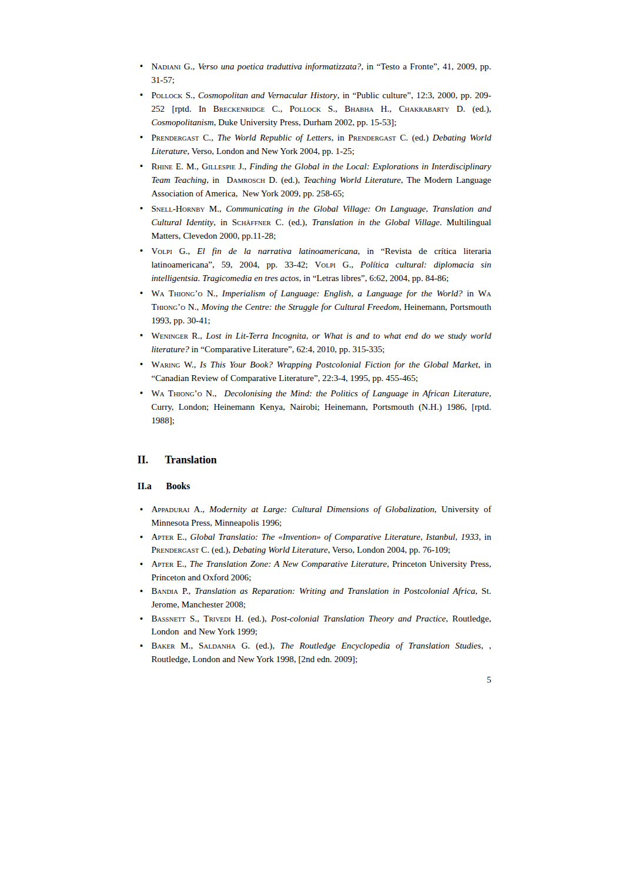Nadiani G., Verso una poetica traduttiva informatizzata?, in “Testo a Fronte”, 41, 2009, pp. 31-57;
Pollock S., Cosmopolitan and Vernacular History, in “Public culture”, 12:3, 2000, pp. 209-252 [rptd. In Breckenridge C., Pollock S., Bhabha H., Chakrabarty D. (ed.), Cosmopolitanism, Duke University Press, Durham 2002, pp. 15-53];
Prendergast C., The World Republic of Letters, in Prendergast C. (ed.) Debating World Literature, Verso, London and New York 2004, pp. 1-25;
Rhine E. M., Gillespie J., Finding the Global in the Local: Explorations in Interdisciplinary Team Teaching, in Damrosch D. (ed.), Teaching World Literature, The Modern Language Association of America, New York 2009, pp. 258-65;
Snell-Hornby M., Communicating in the Global Village: On Language, Translation and Cultural Identity, in Schäffner C. (ed.), Translation in the Global Village. Multilingual Matters, Clevedon 2000, pp.11-28;
Volpi G., El fin de la narrativa latinoamericana, in “Revista de crítica literaria latinoamericana”, 59, 2004, pp. 33-42; Volpi G., Política cultural: diplomacia sin intelligentsia. Tragicomedia en tres actos, in “Letras libres”, 6:62, 2004, pp. 84-86;
Wa Thiong’o N., Imperialism of Language: English, a Language for the World? in Wa Thiong’o N., Moving the Centre: the Struggle for Cultural Freedom, Heinemann, Portsmouth 1993, pp. 30-41;
Weninger R., Lost in Lit-Terra Incognita, or What is and to what end do we study world literature? in “Comparative Literature”, 62:4, 2010, pp. 315-335;
Waring W., Is This Your Book? Wrapping Postcolonial Fiction for the Global Market, in “Canadian Review of Comparative Literature”, 22:3-4, 1995, pp. 455-465;
Wa Thiong’o N., Decolonising the Mind: the Politics of Language in African Literature, Curry, London; Heinemann Kenya, Nairobi; Heinemann, Portsmouth (N.H.) 1986, [rptd. 1988];
II. Translation
II.a Books
Appadurai A., Modernity at Large: Cultural Dimensions of Globalization, University of Minnesota Press, Minneapolis 1996;
Apter E., Global Translatio: The «Invention» of Comparative Literature, Istanbul, 1933, in Prendergast C. (ed.), Debating World Literature, Verso, London 2004, pp. 76-109;
Apter E., The Translation Zone: A New Comparative Literature, Princeton University Press, Princeton and Oxford 2006;
Bandia P., Translation as Reparation: Writing and Translation in Postcolonial Africa, St. Jerome, Manchester 2008;
Bassnett S., Trivedi H. (ed.), Post-colonial Translation Theory and Practice, Routledge, London and New York 1999;
Baker M., Saldanha G. (ed.), The Routledge Encyclopedia of Translation Studies, , Routledge, London and New York 1998, [2nd edn. 2009];
5